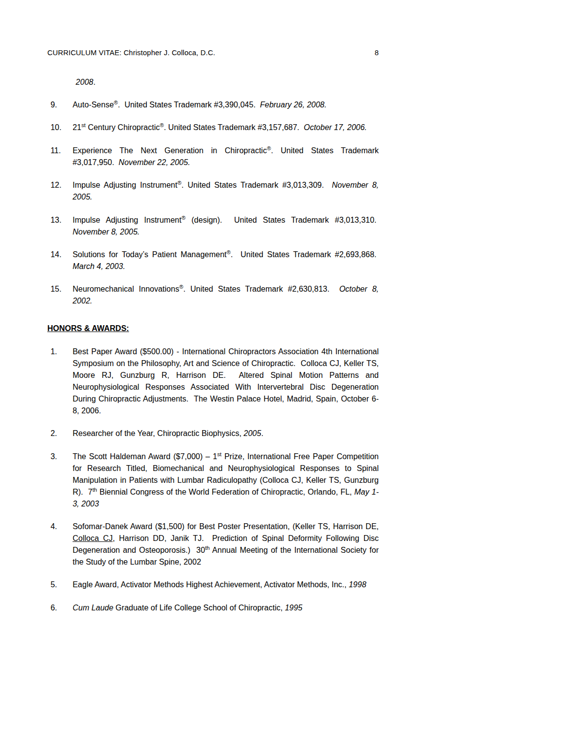CURRICULUM VITAE: Christopher J. Colloca, D.C. 8
2008.
9. Auto-Sense®. United States Trademark #3,390,045. February 26, 2008.
10. 21st Century Chiropractic®. United States Trademark #3,157,687. October 17, 2006.
11. Experience The Next Generation in Chiropractic®. United States Trademark #3,017,950. November 22, 2005.
12. Impulse Adjusting Instrument®. United States Trademark #3,013,309. November 8, 2005.
13. Impulse Adjusting Instrument® (design). United States Trademark #3,013,310. November 8, 2005.
14. Solutions for Today’s Patient Management®. United States Trademark #2,693,868. March 4, 2003.
15. Neuromechanical Innovations®. United States Trademark #2,630,813. October 8, 2002.
HONORS & AWARDS:
1. Best Paper Award ($500.00) - International Chiropractors Association 4th International Symposium on the Philosophy, Art and Science of Chiropractic. Colloca CJ, Keller TS, Moore RJ, Gunzburg R, Harrison DE. Altered Spinal Motion Patterns and Neurophysiological Responses Associated With Intervertebral Disc Degeneration During Chiropractic Adjustments. The Westin Palace Hotel, Madrid, Spain, October 6-8, 2006.
2. Researcher of the Year, Chiropractic Biophysics, 2005.
3. The Scott Haldeman Award ($7,000) – 1st Prize, International Free Paper Competition for Research Titled, Biomechanical and Neurophysiological Responses to Spinal Manipulation in Patients with Lumbar Radiculopathy (Colloca CJ, Keller TS, Gunzburg R). 7th Biennial Congress of the World Federation of Chiropractic, Orlando, FL, May 1-3, 2003
4. Sofomar-Danek Award ($1,500) for Best Poster Presentation, (Keller TS, Harrison DE, Colloca CJ, Harrison DD, Janik TJ. Prediction of Spinal Deformity Following Disc Degeneration and Osteoporosis.) 30th Annual Meeting of the International Society for the Study of the Lumbar Spine, 2002
5. Eagle Award, Activator Methods Highest Achievement, Activator Methods, Inc., 1998
6. Cum Laude Graduate of Life College School of Chiropractic, 1995